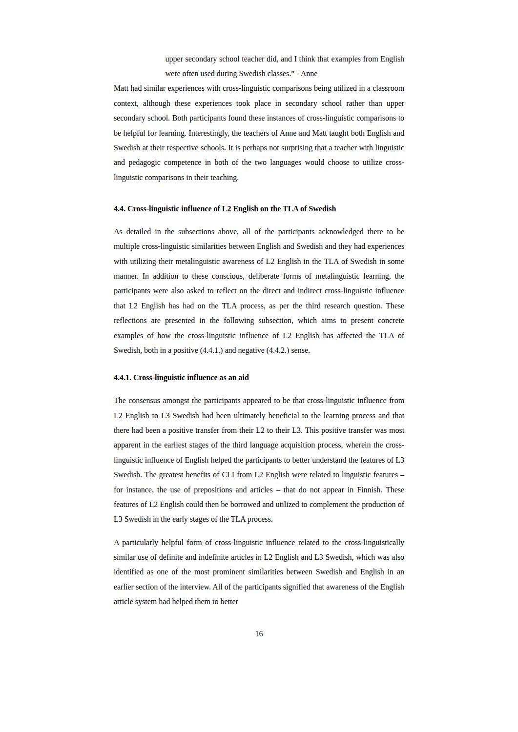upper secondary school teacher did, and I think that examples from English were often used during Swedish classes.” - Anne
Matt had similar experiences with cross-linguistic comparisons being utilized in a classroom context, although these experiences took place in secondary school rather than upper secondary school. Both participants found these instances of cross-linguistic comparisons to be helpful for learning. Interestingly, the teachers of Anne and Matt taught both English and Swedish at their respective schools. It is perhaps not surprising that a teacher with linguistic and pedagogic competence in both of the two languages would choose to utilize cross-linguistic comparisons in their teaching.
4.4. Cross-linguistic influence of L2 English on the TLA of Swedish
As detailed in the subsections above, all of the participants acknowledged there to be multiple cross-linguistic similarities between English and Swedish and they had experiences with utilizing their metalinguistic awareness of L2 English in the TLA of Swedish in some manner. In addition to these conscious, deliberate forms of metalinguistic learning, the participants were also asked to reflect on the direct and indirect cross-linguistic influence that L2 English has had on the TLA process, as per the third research question. These reflections are presented in the following subsection, which aims to present concrete examples of how the cross-linguistic influence of L2 English has affected the TLA of Swedish, both in a positive (4.4.1.) and negative (4.4.2.) sense.
4.4.1. Cross-linguistic influence as an aid
The consensus amongst the participants appeared to be that cross-linguistic influence from L2 English to L3 Swedish had been ultimately beneficial to the learning process and that there had been a positive transfer from their L2 to their L3. This positive transfer was most apparent in the earliest stages of the third language acquisition process, wherein the cross-linguistic influence of English helped the participants to better understand the features of L3 Swedish. The greatest benefits of CLI from L2 English were related to linguistic features – for instance, the use of prepositions and articles – that do not appear in Finnish. These features of L2 English could then be borrowed and utilized to complement the production of L3 Swedish in the early stages of the TLA process.
A particularly helpful form of cross-linguistic influence related to the cross-linguistically similar use of definite and indefinite articles in L2 English and L3 Swedish, which was also identified as one of the most prominent similarities between Swedish and English in an earlier section of the interview. All of the participants signified that awareness of the English article system had helped them to better
16